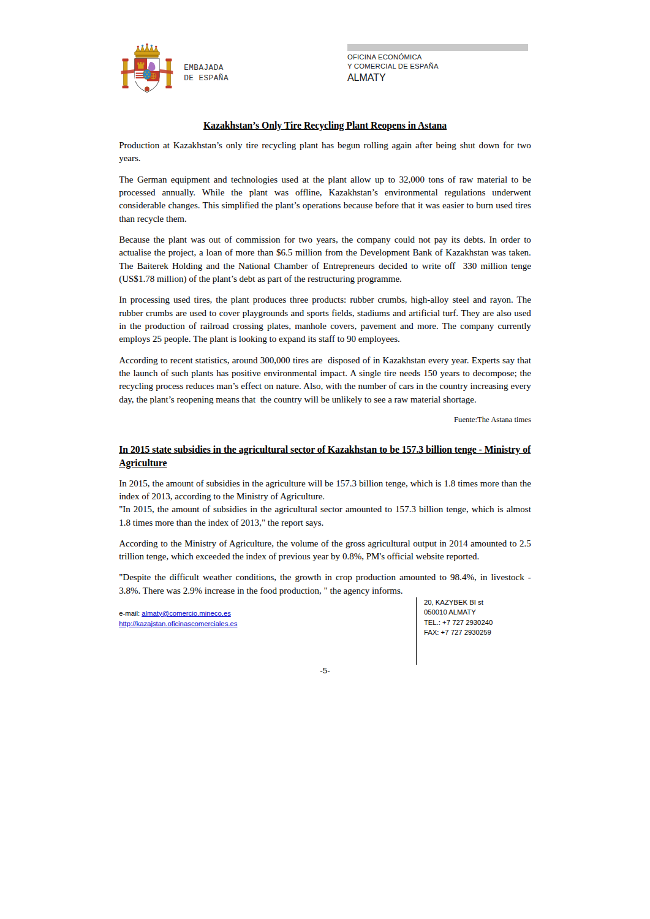EMBAJADA
DE ESPAÑA
OFICINA ECONÓMICA
Y COMERCIAL DE ESPAÑA
ALMATY
Kazakhstan’s Only Tire Recycling Plant Reopens in Astana
Production at Kazakhstan’s only tire recycling plant has begun rolling again after being shut down for two years.
The German equipment and technologies used at the plant allow up to 32,000 tons of raw material to be processed annually. While the plant was offline, Kazakhstan’s environmental regulations underwent considerable changes. This simplified the plant’s operations because before that it was easier to burn used tires than recycle them.
Because the plant was out of commission for two years, the company could not pay its debts. In order to actualise the project, a loan of more than $6.5 million from the Development Bank of Kazakhstan was taken. The Baiterek Holding and the National Chamber of Entrepreneurs decided to write off 330 million tenge (US$1.78 million) of the plant’s debt as part of the restructuring programme.
In processing used tires, the plant produces three products: rubber crumbs, high-alloy steel and rayon. The rubber crumbs are used to cover playgrounds and sports fields, stadiums and artificial turf. They are also used in the production of railroad crossing plates, manhole covers, pavement and more. The company currently employs 25 people. The plant is looking to expand its staff to 90 employees.
According to recent statistics, around 300,000 tires are disposed of in Kazakhstan every year. Experts say that the launch of such plants has positive environmental impact. A single tire needs 150 years to decompose; the recycling process reduces man’s effect on nature. Also, with the number of cars in the country increasing every day, the plant’s reopening means that the country will be unlikely to see a raw material shortage.
Fuente:The Astana times
In 2015 state subsidies in the agricultural sector of Kazakhstan to be 157.3 billion tenge - Ministry of Agriculture
In 2015, the amount of subsidies in the agriculture will be 157.3 billion tenge, which is 1.8 times more than the index of 2013, according to the Ministry of Agriculture.
"In 2015, the amount of subsidies in the agricultural sector amounted to 157.3 billion tenge, which is almost 1.8 times more than the index of 2013," the report says.
According to the Ministry of Agriculture, the volume of the gross agricultural output in 2014 amounted to 2.5 trillion tenge, which exceeded the index of previous year by 0.8%, PM's official website reported.
"Despite the difficult weather conditions, the growth in crop production amounted to 98.4%, in livestock - 3.8%. There was 2.9% increase in the food production, " the agency informs.
e-mail: almaty@comercio.mineco.es
http://kazajstan.oficinascomerciales.es
20, KAZYBEK BI st
050010 ALMATY
TEL.: +7 727 2930240
FAX: +7 727 2930259
-5-